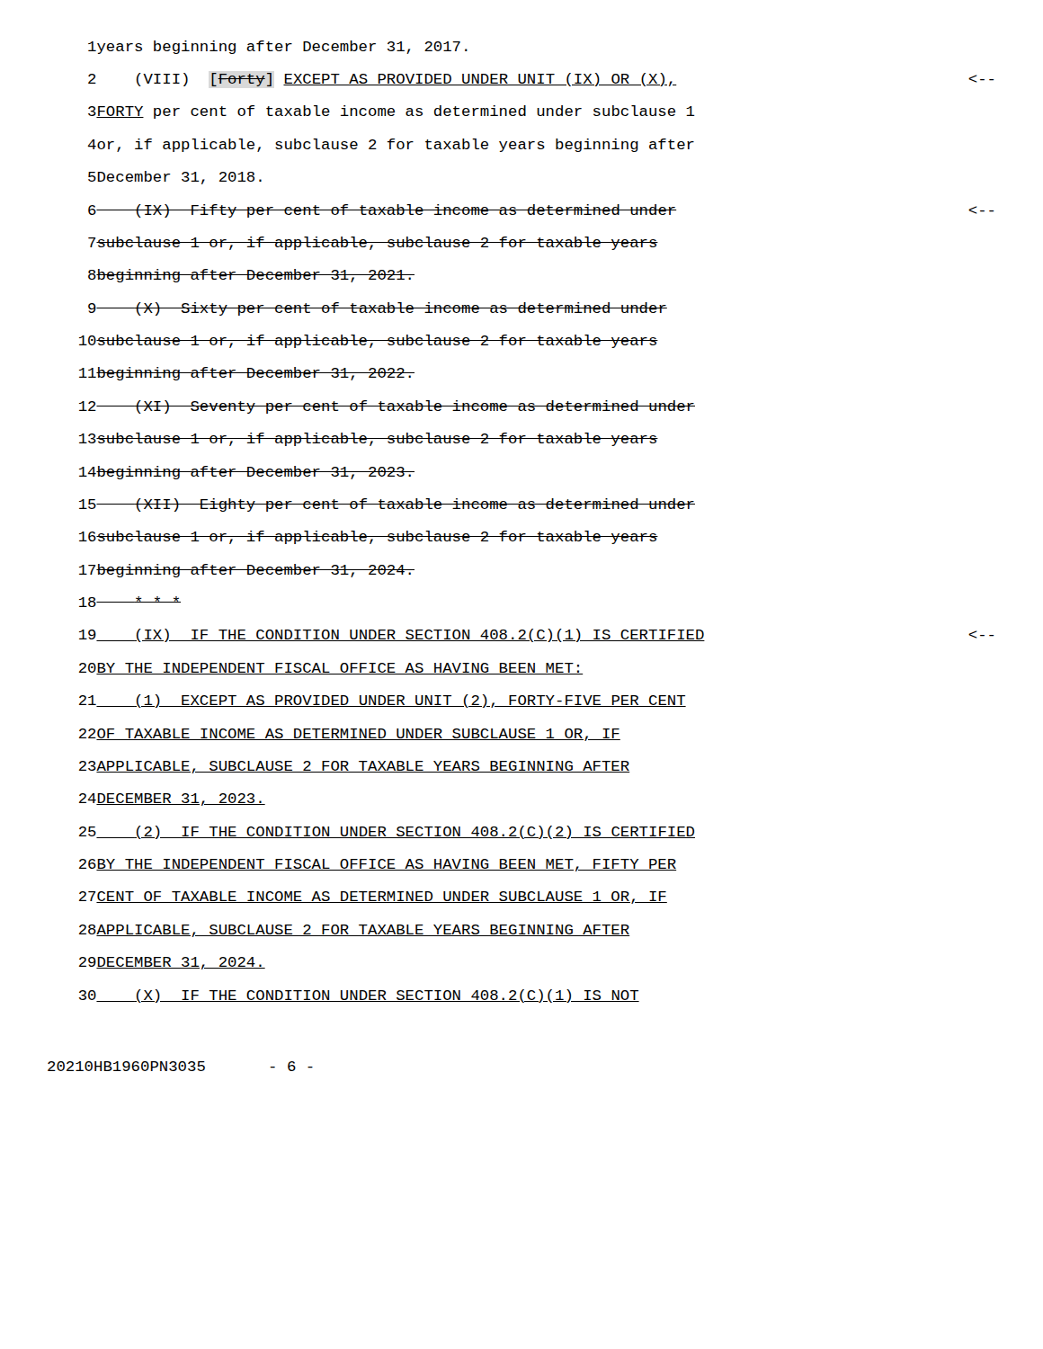| 1 | years beginning after December 31, 2017. | |
| 2 | (VIII) [ Forty ] EXCEPT AS PROVIDED UNDER UNIT (IX) OR (X), | <-- |
| 3 | FORTY per cent of taxable income as determined under subclause 1 | |
| 4 | or, if applicable, subclause 2 for taxable years beginning after | |
| 5 | December 31, 2018. | |
| 6 | (IX) Fifty per cent of taxable income as determined under | <-- |
| 7 | subclause 1 or, if applicable, subclause 2 for taxable years | |
| 8 | beginning after December 31, 2021. | |
| 9 | (X) Sixty per cent of taxable income as determined under | |
| 10 | subclause 1 or, if applicable, subclause 2 for taxable years | |
| 11 | beginning after December 31, 2022. | |
| 12 | (XI) Seventy per cent of taxable income as determined under | |
| 13 | subclause 1 or, if applicable, subclause 2 for taxable years | |
| 14 | beginning after December 31, 2023. | |
| 15 | (XII) Eighty per cent of taxable income as determined under | |
| 16 | subclause 1 or, if applicable, subclause 2 for taxable years | |
| 17 | beginning after December 31, 2024. | |
| 18 | * * * | |
| 19 | (IX) IF THE CONDITION UNDER SECTION 408.2(C)(1) IS CERTIFIED | <-- |
| 20 | BY THE INDEPENDENT FISCAL OFFICE AS HAVING BEEN MET: | |
| 21 | (1) EXCEPT AS PROVIDED UNDER UNIT (2), FORTY-FIVE PER CENT | |
| 22 | OF TAXABLE INCOME AS DETERMINED UNDER SUBCLAUSE 1 OR, IF | |
| 23 | APPLICABLE, SUBCLAUSE 2 FOR TAXABLE YEARS BEGINNING AFTER | |
| 24 | DECEMBER 31, 2023. | |
| 25 | (2) IF THE CONDITION UNDER SECTION 408.2(C)(2) IS CERTIFIED | |
| 26 | BY THE INDEPENDENT FISCAL OFFICE AS HAVING BEEN MET, FIFTY PER | |
| 27 | CENT OF TAXABLE INCOME AS DETERMINED UNDER SUBCLAUSE 1 OR, IF | |
| 28 | APPLICABLE, SUBCLAUSE 2 FOR TAXABLE YEARS BEGINNING AFTER | |
| 29 | DECEMBER 31, 2024. | |
| 30 | (X) IF THE CONDITION UNDER SECTION 408.2(C)(1) IS NOT | |
20210HB1960PN3035- 6 -